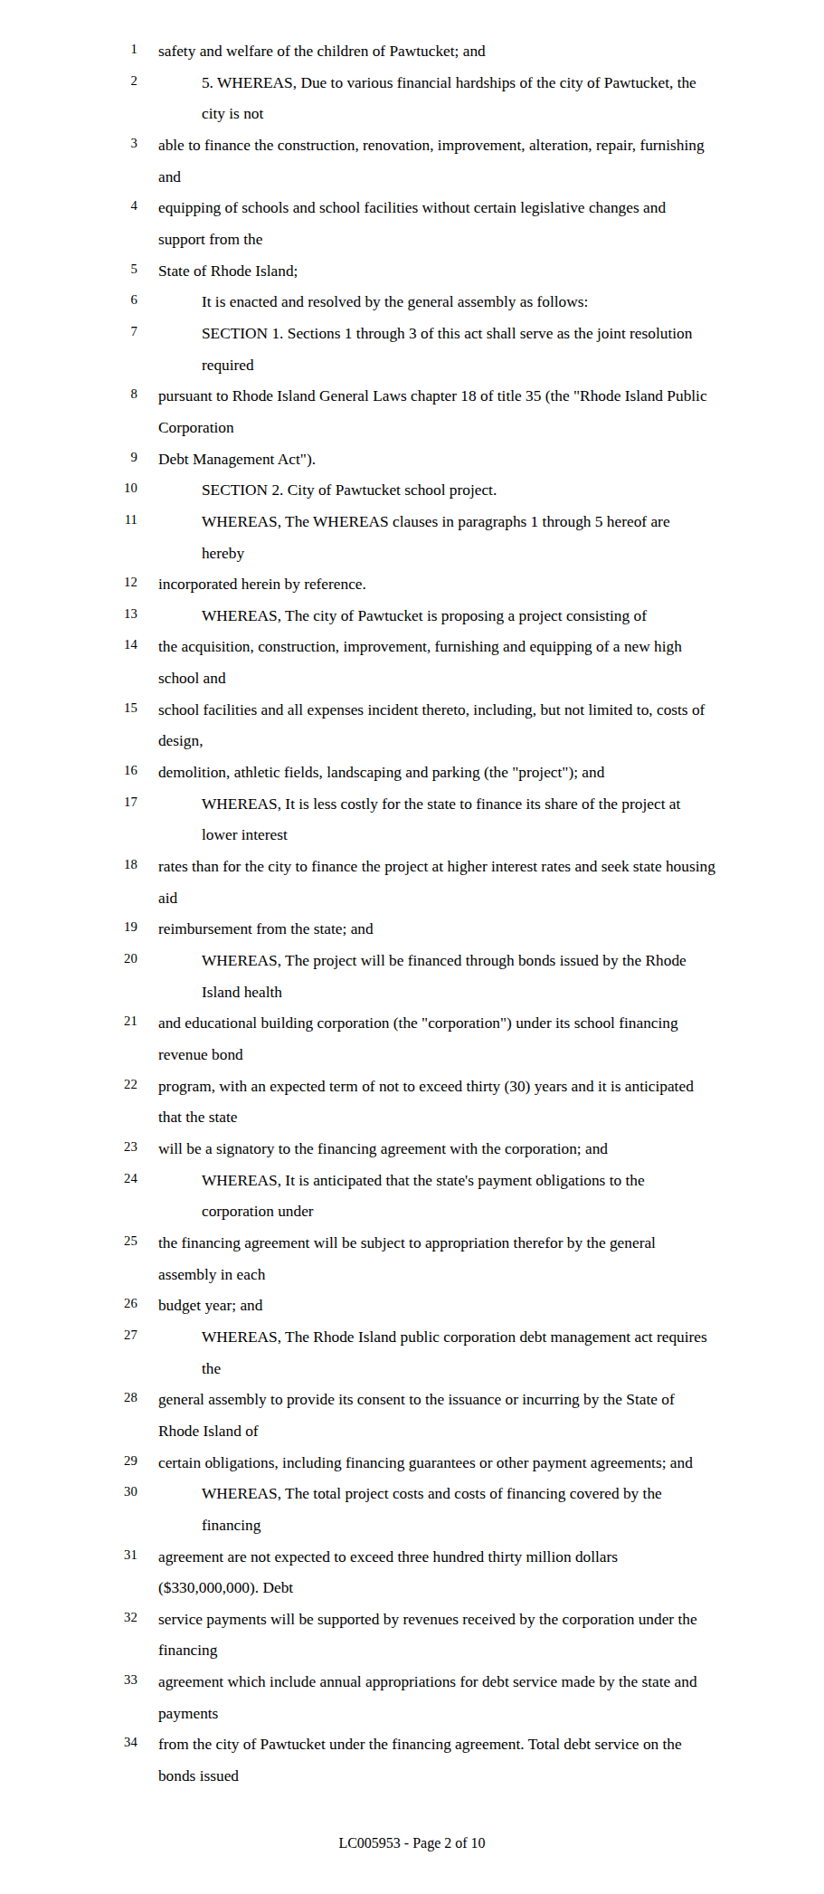safety and welfare of the children of Pawtucket; and
5. WHEREAS, Due to various financial hardships of the city of Pawtucket, the city is not
able to finance the construction, renovation, improvement, alteration, repair, furnishing and
equipping of schools and school facilities without certain legislative changes and support from the
State of Rhode Island;
It is enacted and resolved by the general assembly as follows:
SECTION 1. Sections 1 through 3 of this act shall serve as the joint resolution required
pursuant to Rhode Island General Laws chapter 18 of title 35 (the "Rhode Island Public Corporation
Debt Management Act").
SECTION 2. City of Pawtucket school project.
WHEREAS, The WHEREAS clauses in paragraphs 1 through 5 hereof are hereby
incorporated herein by reference.
WHEREAS, The city of Pawtucket is proposing a project consisting of
the acquisition, construction, improvement, furnishing and equipping of a new high school and
school facilities and all expenses incident thereto, including, but not limited to, costs of design,
demolition, athletic fields, landscaping and parking (the "project"); and
WHEREAS, It is less costly for the state to finance its share of the project at lower interest
rates than for the city to finance the project at higher interest rates and seek state housing aid
reimbursement from the state; and
WHEREAS, The project will be financed through bonds issued by the Rhode Island health
and educational building corporation (the "corporation") under its school financing revenue bond
program, with an expected term of not to exceed thirty (30) years and it is anticipated that the state
will be a signatory to the financing agreement with the corporation; and
WHEREAS, It is anticipated that the state's payment obligations to the corporation under
the financing agreement will be subject to appropriation therefor by the general assembly in each
budget year; and
WHEREAS, The Rhode Island public corporation debt management act requires the
general assembly to provide its consent to the issuance or incurring by the State of Rhode Island of
certain obligations, including financing guarantees or other payment agreements; and
WHEREAS, The total project costs and costs of financing covered by the financing
agreement are not expected to exceed three hundred thirty million dollars ($330,000,000). Debt
service payments will be supported by revenues received by the corporation under the financing
agreement which include annual appropriations for debt service made by the state and payments
from the city of Pawtucket under the financing agreement. Total debt service on the bonds issued
LC005953 - Page 2 of 10